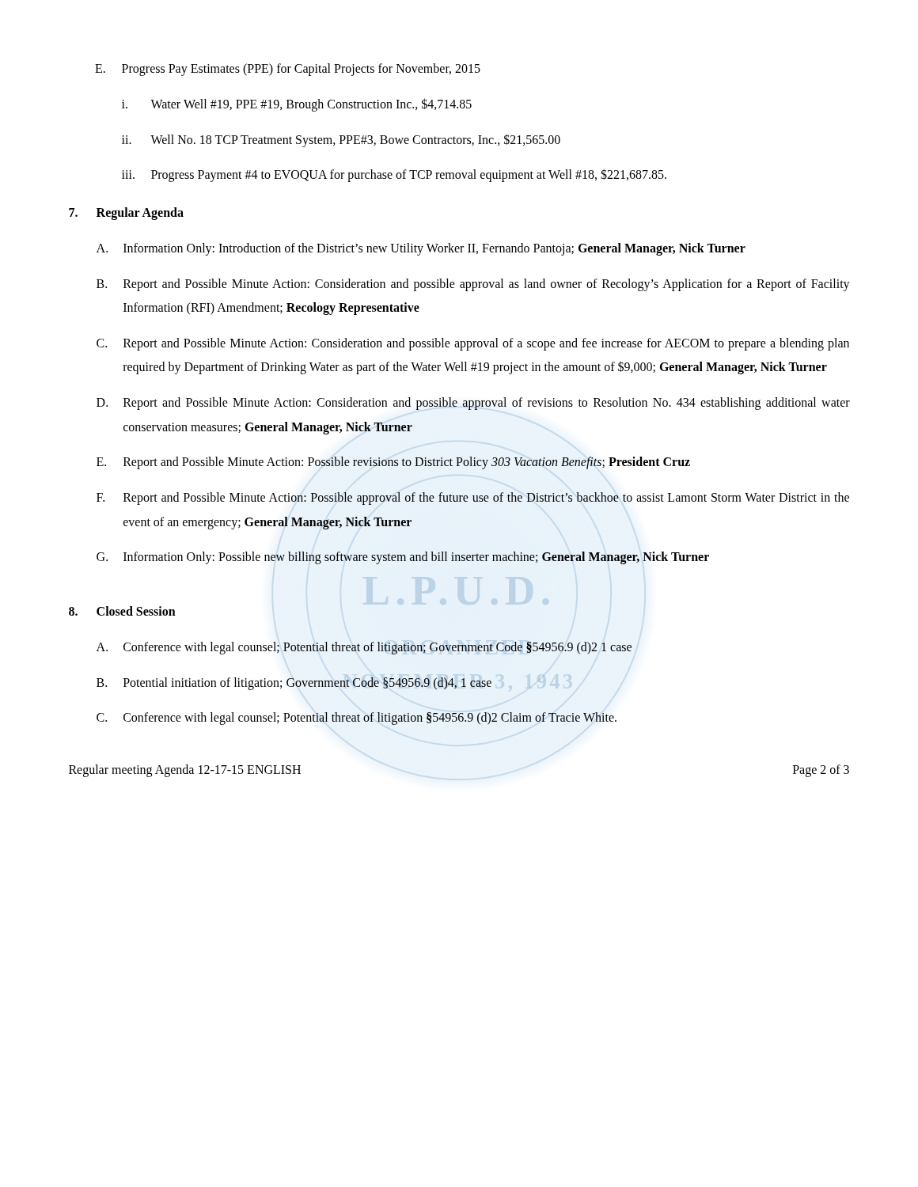L.P.U.D.
ORGANIZED
NOVEMBER 3, 1943
E. Progress Pay Estimates (PPE) for Capital Projects for November, 2015
i. Water Well #19, PPE #19, Brough Construction Inc., $4,714.85
ii. Well No. 18 TCP Treatment System, PPE#3, Bowe Contractors, Inc., $21,565.00
iii. Progress Payment #4 to EVOQUA for purchase of TCP removal equipment at Well #18, $221,687.85.
7.
Regular Agenda
A. Information Only: Introduction of the District’s new Utility Worker II, Fernando Pantoja; General Manager, Nick Turner
B. Report and Possible Minute Action: Consideration and possible approval as land owner of Recology’s Application for a Report of Facility Information (RFI) Amendment; Recology Representative
C. Report and Possible Minute Action: Consideration and possible approval of a scope and fee increase for AECOM to prepare a blending plan required by Department of Drinking Water as part of the Water Well #19 project in the amount of $9,000; General Manager, Nick Turner
D. Report and Possible Minute Action: Consideration and possible approval of revisions to Resolution No. 434 establishing additional water conservation measures; General Manager, Nick Turner
E. Report and Possible Minute Action: Possible revisions to District Policy 303 Vacation Benefits; President Cruz
F. Report and Possible Minute Action: Possible approval of the future use of the District’s backhoe to assist Lamont Storm Water District in the event of an emergency; General Manager, Nick Turner
G. Information Only: Possible new billing software system and bill inserter machine; General Manager, Nick Turner
8.
Closed Session
A. Conference with legal counsel; Potential threat of litigation; Government Code §54956.9 (d)2 1 case
B. Potential initiation of litigation; Government Code §54956.9 (d)4, 1 case
C. Conference with legal counsel; Potential threat of litigation §54956.9 (d)2 Claim of Tracie White.
Regular meeting Agenda 12-17-15 ENGLISH
Page 2 of 3